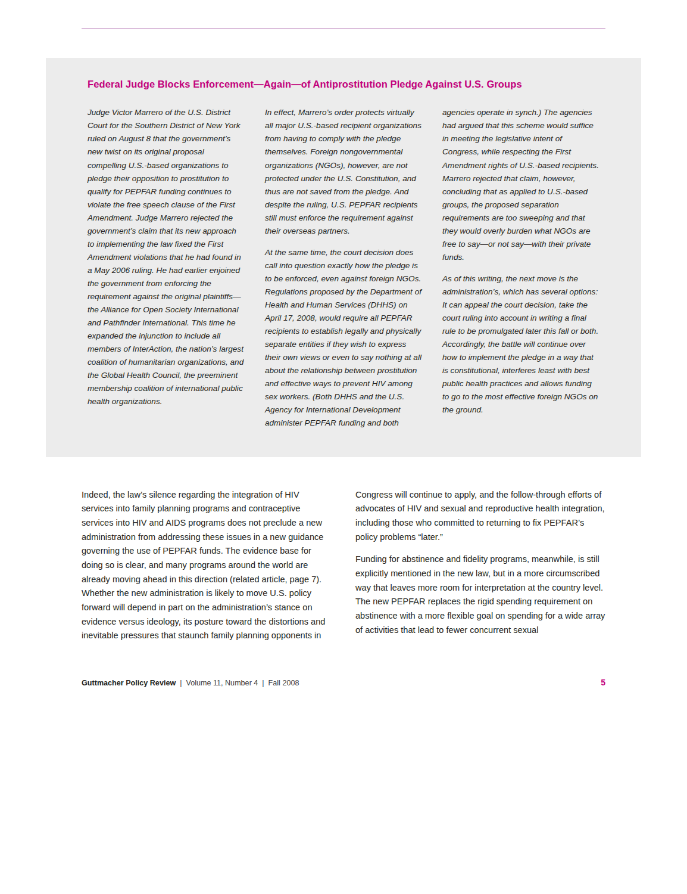Federal Judge Blocks Enforcement—Again—of Antiprostitution Pledge Against U.S. Groups
Judge Victor Marrero of the U.S. District Court for the Southern District of New York ruled on August 8 that the government’s new twist on its original proposal compelling U.S.-based organizations to pledge their opposition to prostitution to qualify for PEPFAR funding continues to violate the free speech clause of the First Amendment. Judge Marrero rejected the government’s claim that its new approach to implementing the law fixed the First Amendment violations that he had found in a May 2006 ruling. He had earlier enjoined the government from enforcing the requirement against the original plaintiffs—the Alliance for Open Society International and Pathfinder International. This time he expanded the injunction to include all members of InterAction, the nation’s largest coalition of humanitarian organizations, and the Global Health Council, the preeminent membership coalition of international public health organizations.
In effect, Marrero’s order protects virtually all major U.S.-based recipient organizations from having to comply with the pledge themselves. Foreign nongovernmental organizations (NGOs), however, are not protected under the U.S. Constitution, and thus are not saved from the pledge. And despite the ruling, U.S. PEPFAR recipients still must enforce the requirement against their overseas partners.
At the same time, the court decision does call into question exactly how the pledge is to be enforced, even against foreign NGOs. Regulations proposed by the Department of Health and Human Services (DHHS) on April 17, 2008, would require all PEPFAR recipients to establish legally and physically separate entities if they wish to express their own views or even to say nothing at all about the relationship between prostitution and effective ways to prevent HIV among sex workers. (Both DHHS and the U.S. Agency for International Development administer PEPFAR funding and both agencies operate in synch.) The agencies had argued that this scheme would suffice in meeting the legislative intent of Congress, while respecting the First Amendment rights of U.S.-based recipients. Marrero rejected that claim, however, concluding that as applied to U.S.-based groups, the proposed separation requirements are too sweeping and that they would overly burden what NGOs are free to say—or not say—with their private funds.
As of this writing, the next move is the administration’s, which has several options: It can appeal the court decision, take the court ruling into account in writing a final rule to be promulgated later this fall or both. Accordingly, the battle will continue over how to implement the pledge in a way that is constitutional, interferes least with best public health practices and allows funding to go to the most effective foreign NGOs on the ground.
Indeed, the law’s silence regarding the integration of HIV services into family planning programs and contraceptive services into HIV and AIDS programs does not preclude a new administration from addressing these issues in a new guidance governing the use of PEPFAR funds. The evidence base for doing so is clear, and many programs around the world are already moving ahead in this direction (related article, page 7). Whether the new administration is likely to move U.S. policy forward will depend in part on the administration’s stance on evidence versus ideology, its posture toward the distortions and inevitable pressures that staunch family planning opponents in Congress will continue to apply, and the follow-through efforts of advocates of HIV and sexual and reproductive health integration, including those who committed to returning to fix PEPFAR’s policy problems “later.”
Funding for abstinence and fidelity programs, meanwhile, is still explicitly mentioned in the new law, but in a more circumscribed way that leaves more room for interpretation at the country level. The new PEPFAR replaces the rigid spending requirement on abstinence with a more flexible goal on spending for a wide array of activities that lead to fewer concurrent sexual
Guttmacher Policy Review | Volume 11, Number 4 | Fall 2008
5